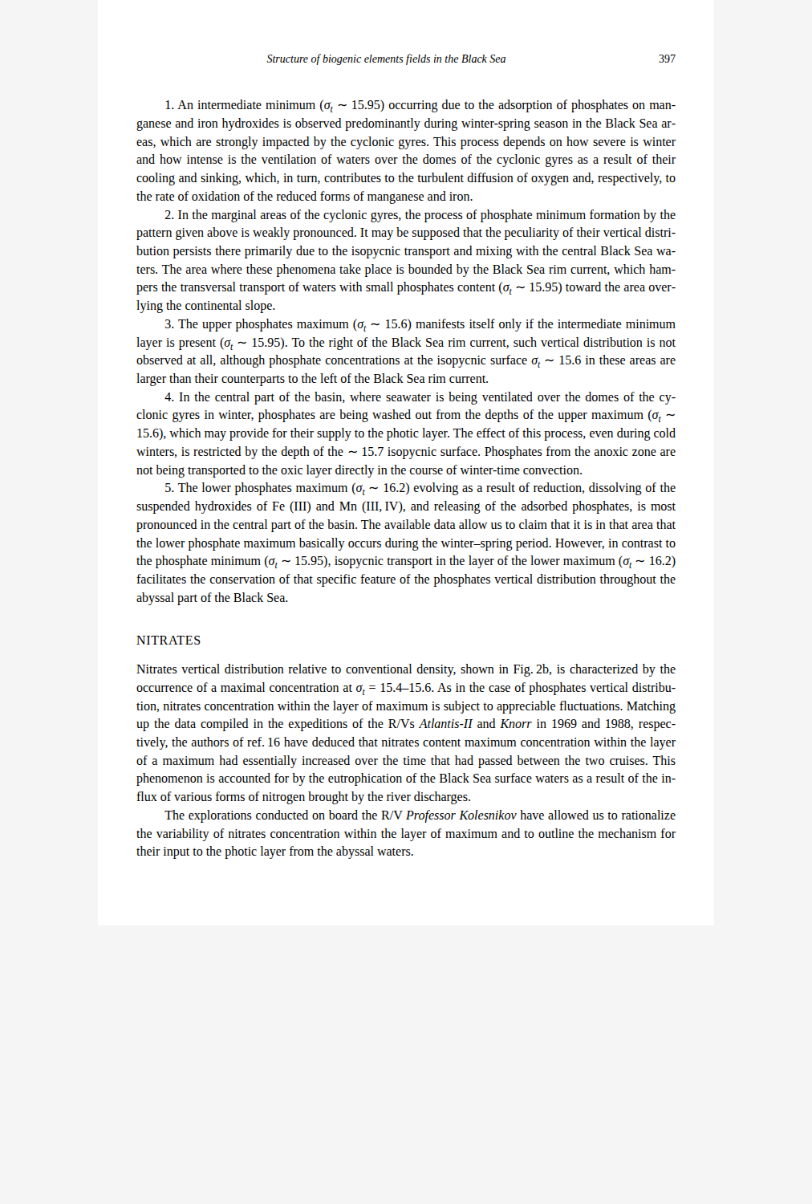Structure of biogenic elements fields in the Black Sea 397
1. An intermediate minimum (σt ∼ 15.95) occurring due to the adsorption of phosphates on manganese and iron hydroxides is observed predominantly during winter-spring season in the Black Sea areas, which are strongly impacted by the cyclonic gyres. This process depends on how severe is winter and how intense is the ventilation of waters over the domes of the cyclonic gyres as a result of their cooling and sinking, which, in turn, contributes to the turbulent diffusion of oxygen and, respectively, to the rate of oxidation of the reduced forms of manganese and iron.
2. In the marginal areas of the cyclonic gyres, the process of phosphate minimum formation by the pattern given above is weakly pronounced. It may be supposed that the peculiarity of their vertical distribution persists there primarily due to the isopycnic transport and mixing with the central Black Sea waters. The area where these phenomena take place is bounded by the Black Sea rim current, which hampers the transversal transport of waters with small phosphates content (σt ∼ 15.95) toward the area overlying the continental slope.
3. The upper phosphates maximum (σt ∼ 15.6) manifests itself only if the intermediate minimum layer is present (σt ∼ 15.95). To the right of the Black Sea rim current, such vertical distribution is not observed at all, although phosphate concentrations at the isopycnic surface σt ∼ 15.6 in these areas are larger than their counterparts to the left of the Black Sea rim current.
4. In the central part of the basin, where seawater is being ventilated over the domes of the cyclonic gyres in winter, phosphates are being washed out from the depths of the upper maximum (σt ∼ 15.6), which may provide for their supply to the photic layer. The effect of this process, even during cold winters, is restricted by the depth of the ∼ 15.7 isopycnic surface. Phosphates from the anoxic zone are not being transported to the oxic layer directly in the course of winter-time convection.
5. The lower phosphates maximum (σt ∼ 16.2) evolving as a result of reduction, dissolving of the suspended hydroxides of Fe (III) and Mn (III, IV), and releasing of the adsorbed phosphates, is most pronounced in the central part of the basin. The available data allow us to claim that it is in that area that the lower phosphate maximum basically occurs during the winter–spring period. However, in contrast to the phosphate minimum (σt ∼ 15.95), isopycnic transport in the layer of the lower maximum (σt ∼ 16.2) facilitates the conservation of that specific feature of the phosphates vertical distribution throughout the abyssal part of the Black Sea.
Nitrates
Nitrates vertical distribution relative to conventional density, shown in Fig. 2b, is characterized by the occurrence of a maximal concentration at σt = 15.4–15.6. As in the case of phosphates vertical distribution, nitrates concentration within the layer of maximum is subject to appreciable fluctuations. Matching up the data compiled in the expeditions of the R/Vs Atlantis-II and Knorr in 1969 and 1988, respectively, the authors of ref. 16 have deduced that nitrates content maximum concentration within the layer of a maximum had essentially increased over the time that had passed between the two cruises. This phenomenon is accounted for by the eutrophication of the Black Sea surface waters as a result of the influx of various forms of nitrogen brought by the river discharges.
The explorations conducted on board the R/V Professor Kolesnikov have allowed us to rationalize the variability of nitrates concentration within the layer of maximum and to outline the mechanism for their input to the photic layer from the abyssal waters.